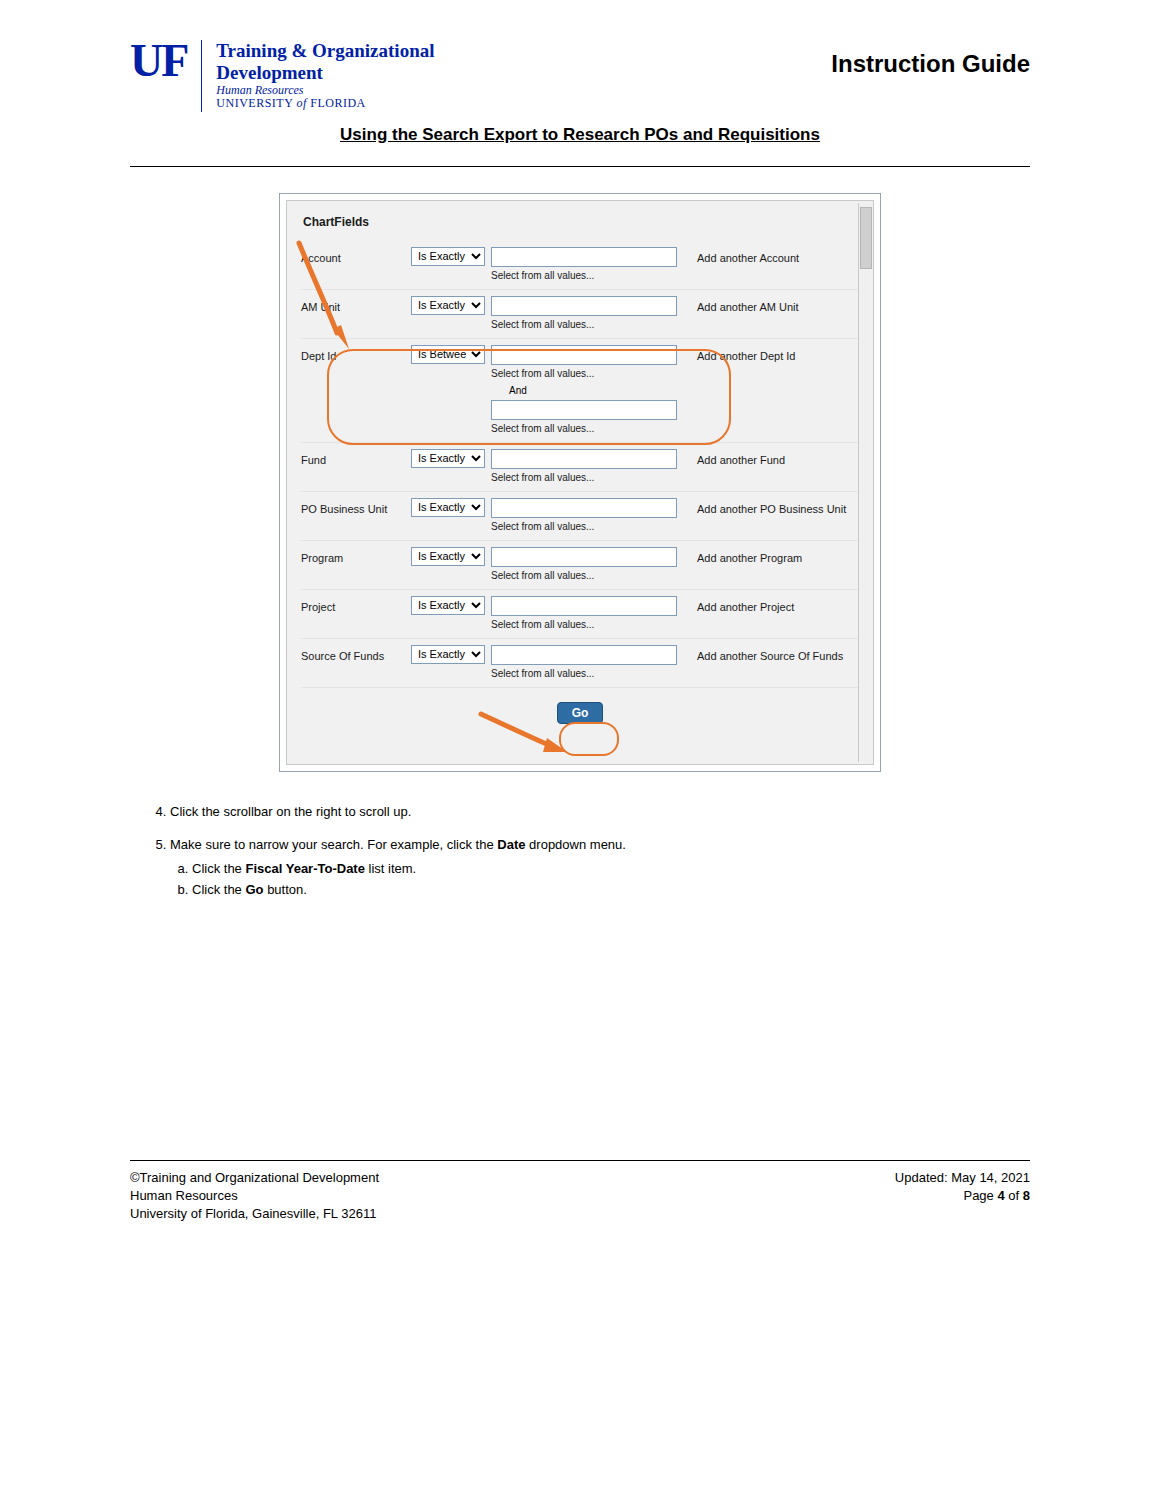UF
Training & Organizational
Development
Human Resources
UNIVERSITY of FLORIDA
Instruction Guide
Using the Search Export to Research POs and Requisitions
ChartFields
Account
Is Exactly
Select from all values...
Add another Account
AM Unit
Is Exactly
Select from all values...
Add another AM Unit
Dept Id
Is Between
Select from all values...
And
Select from all values...
Add another Dept Id
Fund
Is Exactly
Select from all values...
Add another Fund
PO Business Unit
Is Exactly
Select from all values...
Add another PO Business Unit
Program
Is Exactly
Select from all values...
Add another Program
Project
Is Exactly
Select from all values...
Add another Project
Source Of Funds
Is Exactly
Select from all values...
Add another Source Of Funds
Go
Click the scrollbar on the right to scroll up.
Make sure to narrow your search. For example, click the Date dropdown menu.
Click the Fiscal Year-To-Date list item.
Click the Go button.
©Training and Organizational Development
Human Resources
University of Florida, Gainesville, FL 32611
Updated: May 14, 2021
Page 4 of 8